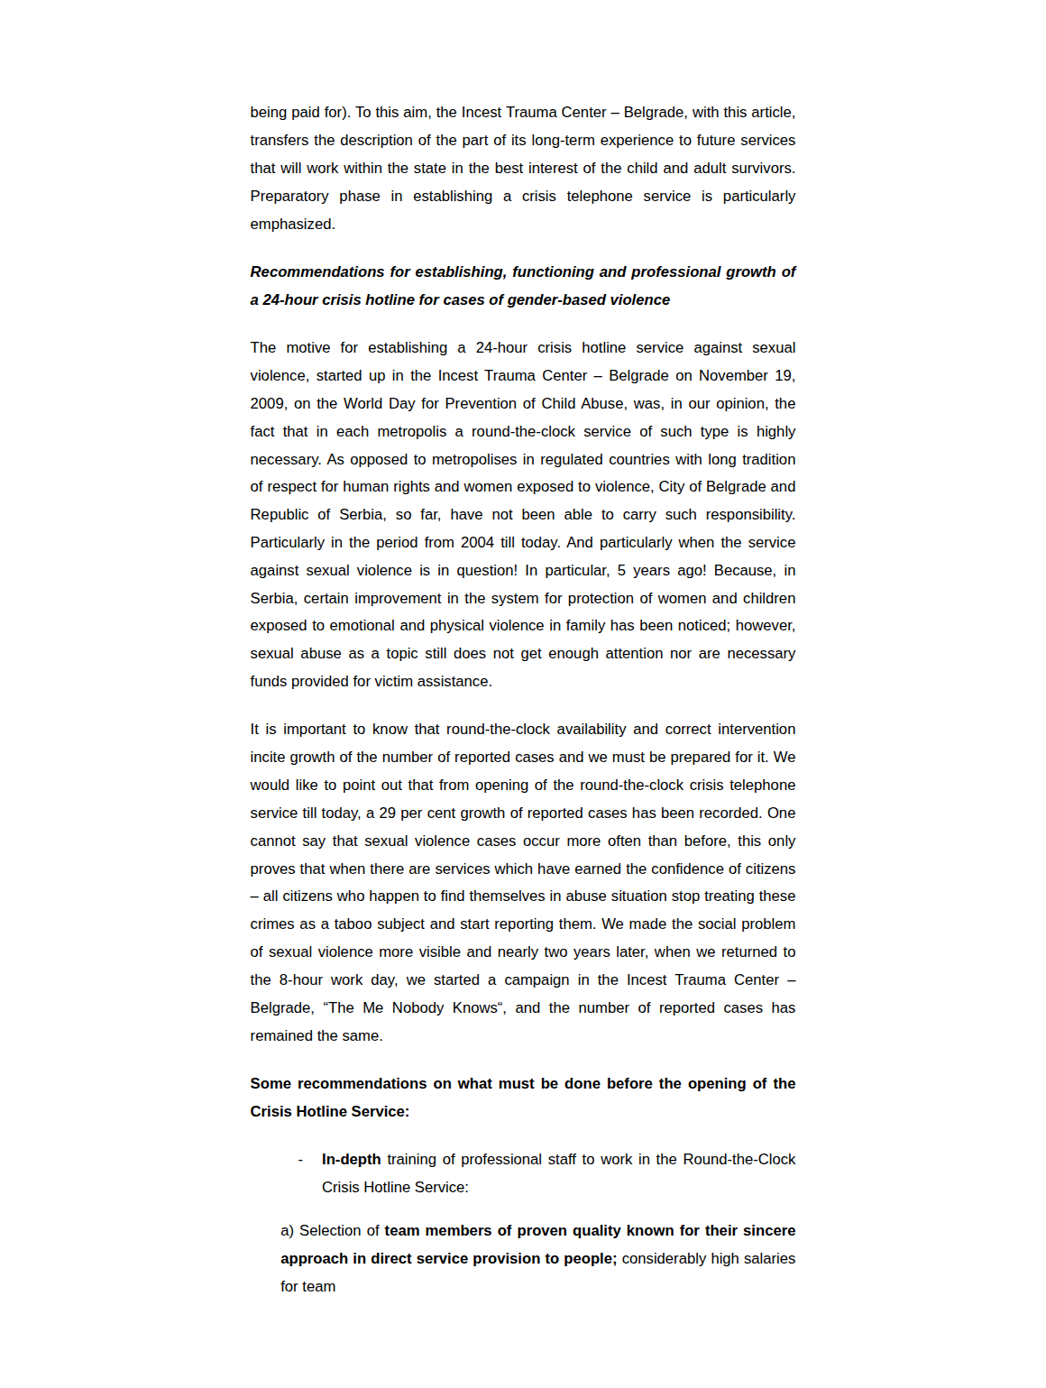being paid for). To this aim, the Incest Trauma Center – Belgrade, with this article, transfers the description of the part of its long-term experience to future services that will work within the state in the best interest of the child and adult survivors. Preparatory phase in establishing a crisis telephone service is particularly emphasized.
Recommendations for establishing, functioning and professional growth of a 24-hour crisis hotline for cases of gender-based violence
The motive for establishing a 24-hour crisis hotline service against sexual violence, started up in the Incest Trauma Center – Belgrade on November 19, 2009, on the World Day for Prevention of Child Abuse, was, in our opinion, the fact that in each metropolis a round-the-clock service of such type is highly necessary. As opposed to metropolises in regulated countries with long tradition of respect for human rights and women exposed to violence, City of Belgrade and Republic of Serbia, so far, have not been able to carry such responsibility. Particularly in the period from 2004 till today. And particularly when the service against sexual violence is in question! In particular, 5 years ago! Because, in Serbia, certain improvement in the system for protection of women and children exposed to emotional and physical violence in family has been noticed; however, sexual abuse as a topic still does not get enough attention nor are necessary funds provided for victim assistance.
It is important to know that round-the-clock availability and correct intervention incite growth of the number of reported cases and we must be prepared for it. We would like to point out that from opening of the round-the-clock crisis telephone service till today, a 29 per cent growth of reported cases has been recorded. One cannot say that sexual violence cases occur more often than before, this only proves that when there are services which have earned the confidence of citizens – all citizens who happen to find themselves in abuse situation stop treating these crimes as a taboo subject and start reporting them. We made the social problem of sexual violence more visible and nearly two years later, when we returned to the 8-hour work day, we started a campaign in the Incest Trauma Center – Belgrade, “The Me Nobody Knows“, and the number of reported cases has remained the same.
Some recommendations on what must be done before the opening of the Crisis Hotline Service:
In-depth training of professional staff to work in the Round-the-Clock Crisis Hotline Service:
a) Selection of team members of proven quality known for their sincere approach in direct service provision to people; considerably high salaries for team